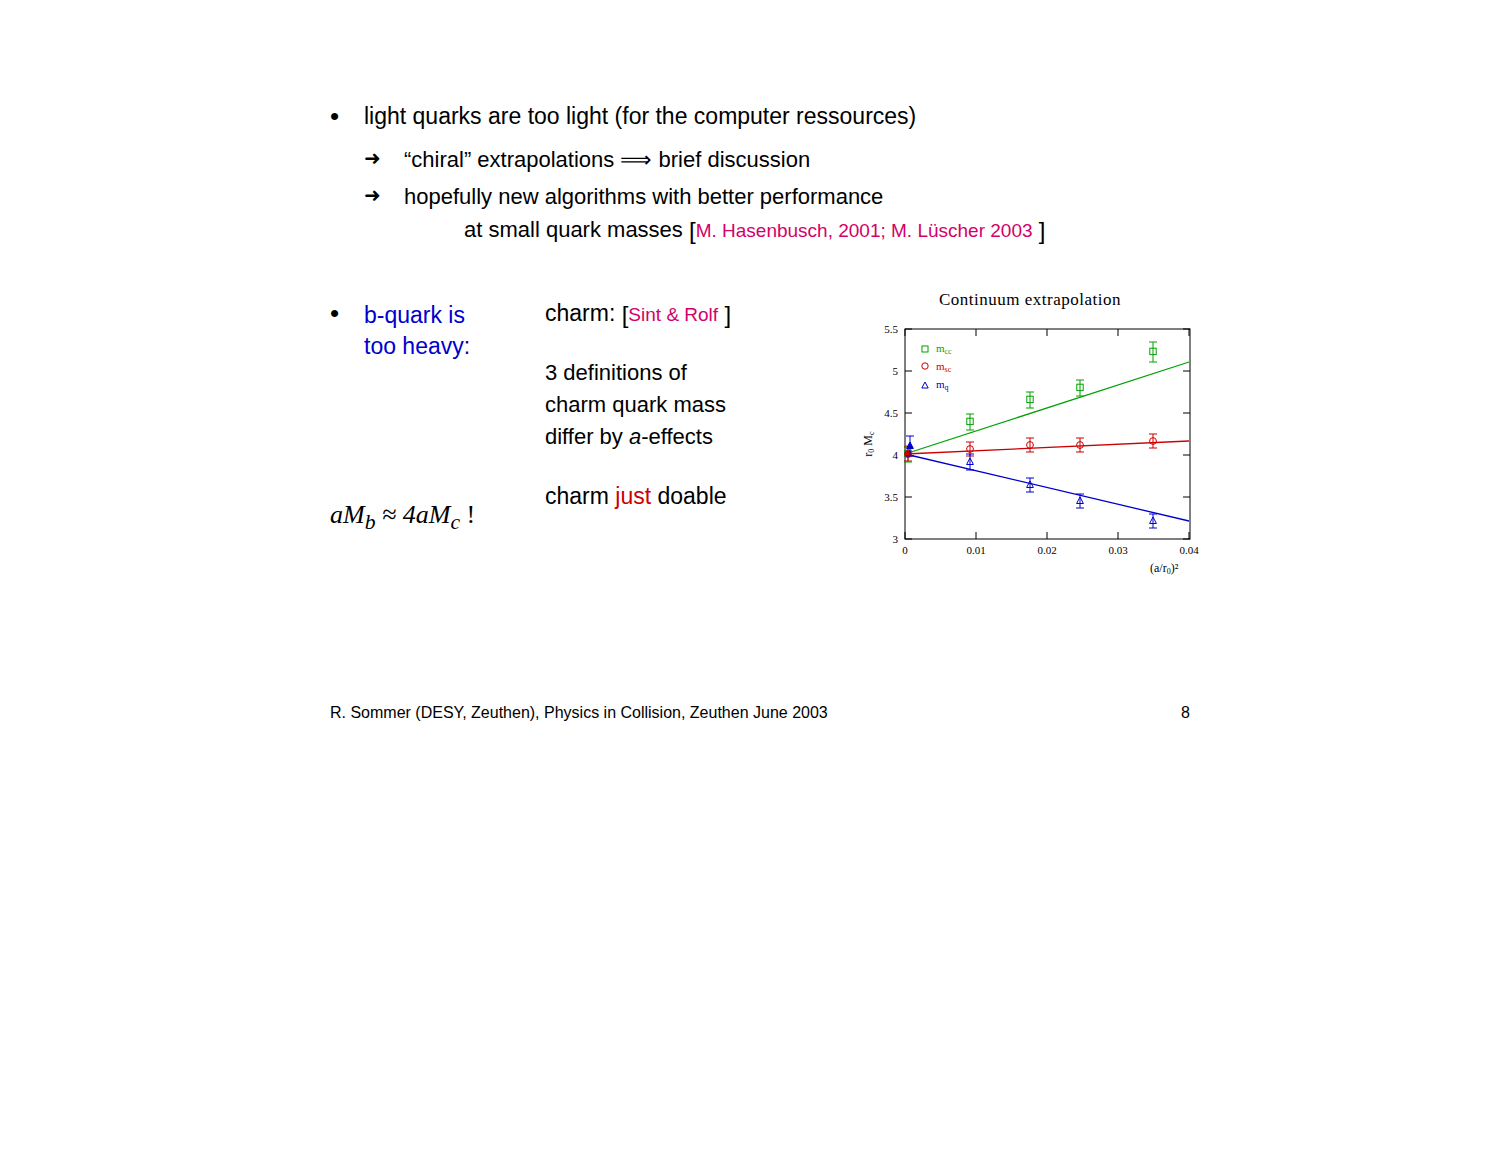light quarks are too light (for the computer ressources)
“chiral” extrapolations ⟹ brief discussion
hopefully new algorithms with better performance at small quark masses [M. Hasenbusch, 2001; M. Lüscher 2003 ]
•
b-quark is
too heavy:
charm: [Sint & Rolf ]
3 definitions of
charm quark mass
differ by a-effects
charm just doable
aMb ≈ 4aMc !
Continuum extrapolation
5.5 5 4.5 4 3.5 3 0 0.01 0.02 0.03 0.04 (a/r0)² r0 Mc mcc msc mq
R. Sommer (DESY, Zeuthen), Physics in Collision, Zeuthen June 2003 8